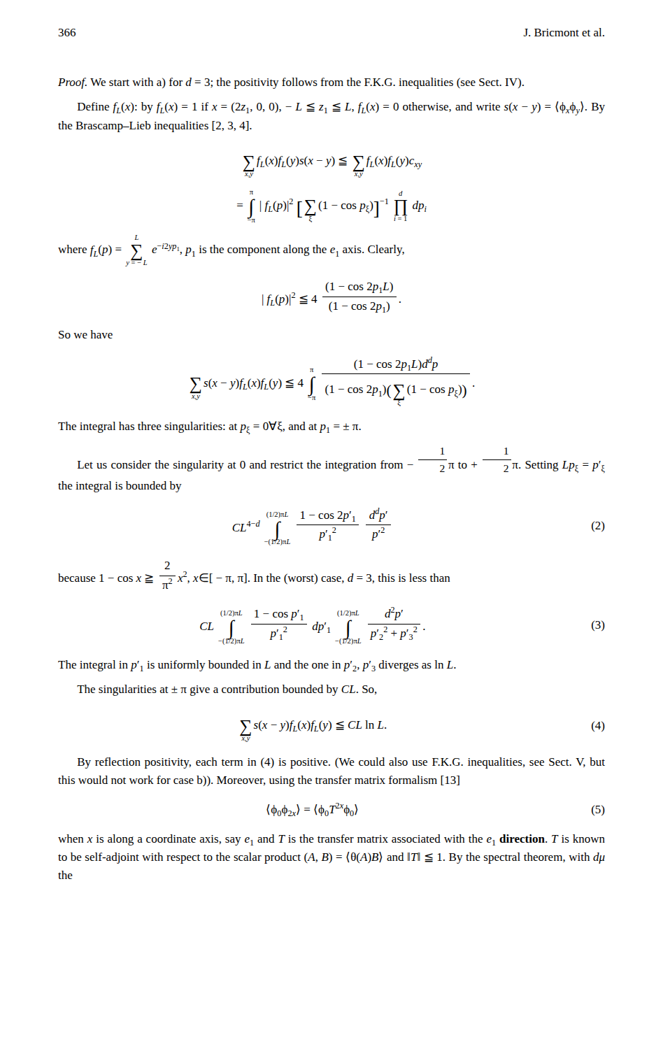366 J. Bricmont et al.
Proof. We start with a) for d = 3; the positivity follows from the F.K.G. inequalities (see Sect. IV).
Define fL(x): by fL(x) = 1 if x = (2z1, 0, 0), − L ≦ z1 ≦ L, fL(x) = 0 otherwise, and write s(x − y) = ⟨ϕxϕy⟩. By the Brascamp–Lieb inequalities [2, 3, 4].
∑x,y fL(x)fL(y)s(x − y) ≦ ∑x,y fL(x)fL(y)cxy
= π∫−π | fL(p)|2 [ ∑ξ(1 − cos pξ)]−1 d∏i = 1 dpi
where fL(p) = L∑y = − L e−i2yp1, p1 is the component along the e1 axis. Clearly,
| fL(p)|2 ≦ 4 (1 − cos 2p1L)(1 − cos 2p1).
So we have
∑x,y s(x − y)fL(x)fL(y) ≦ 4 π∫−π (1 − cos 2p1L)ddp(1 − cos 2p1)( ∑ξ(1 − cos pξ)).
The integral has three singularities: at pξ = 0∀ξ, and at p1 = ± π.
Let us consider the singularity at 0 and restrict the integration from − 12π to + 12π. Setting Lpξ = p′ξ the integral is bounded by
CL4−d (1/2)πL∫−(1/2)πL 1 − cos 2p′1 p′12 ddp′p′2 (2)
because 1 − cos x ≧ 2 π2 x2, x∈[ − π, π]. In the (worst) case, d = 3, this is less than
CL (1/2)πL∫−(1/2)πL 1 − cos p′1 p′12 dp′1 (1/2)πL∫−(1/2)πL d2p′p′22 + p′32. (3)
The integral in p′1 is uniformly bounded in L and the one in p′2, p′3 diverges as ln L.
The singularities at ± π give a contribution bounded by CL. So,
∑x,y s(x − y)fL(x)fL(y) ≦ CL ln L. (4)
By reflection positivity, each term in (4) is positive. (We could also use F.K.G. inequalities, see Sect. V, but this would not work for case b)). Moreover, using the transfer matrix formalism [13]
⟨ϕ0ϕ2x⟩ = ⟨ϕ0T2xϕ0⟩ (5)
when x is along a coordinate axis, say e1 and T is the transfer matrix associated with the e1 direction. T is known to be self-adjoint with respect to the scalar product (A, B) = ⟨θ(A)B⟩ and ‖T‖ ≦ 1. By the spectral theorem, with dμ the